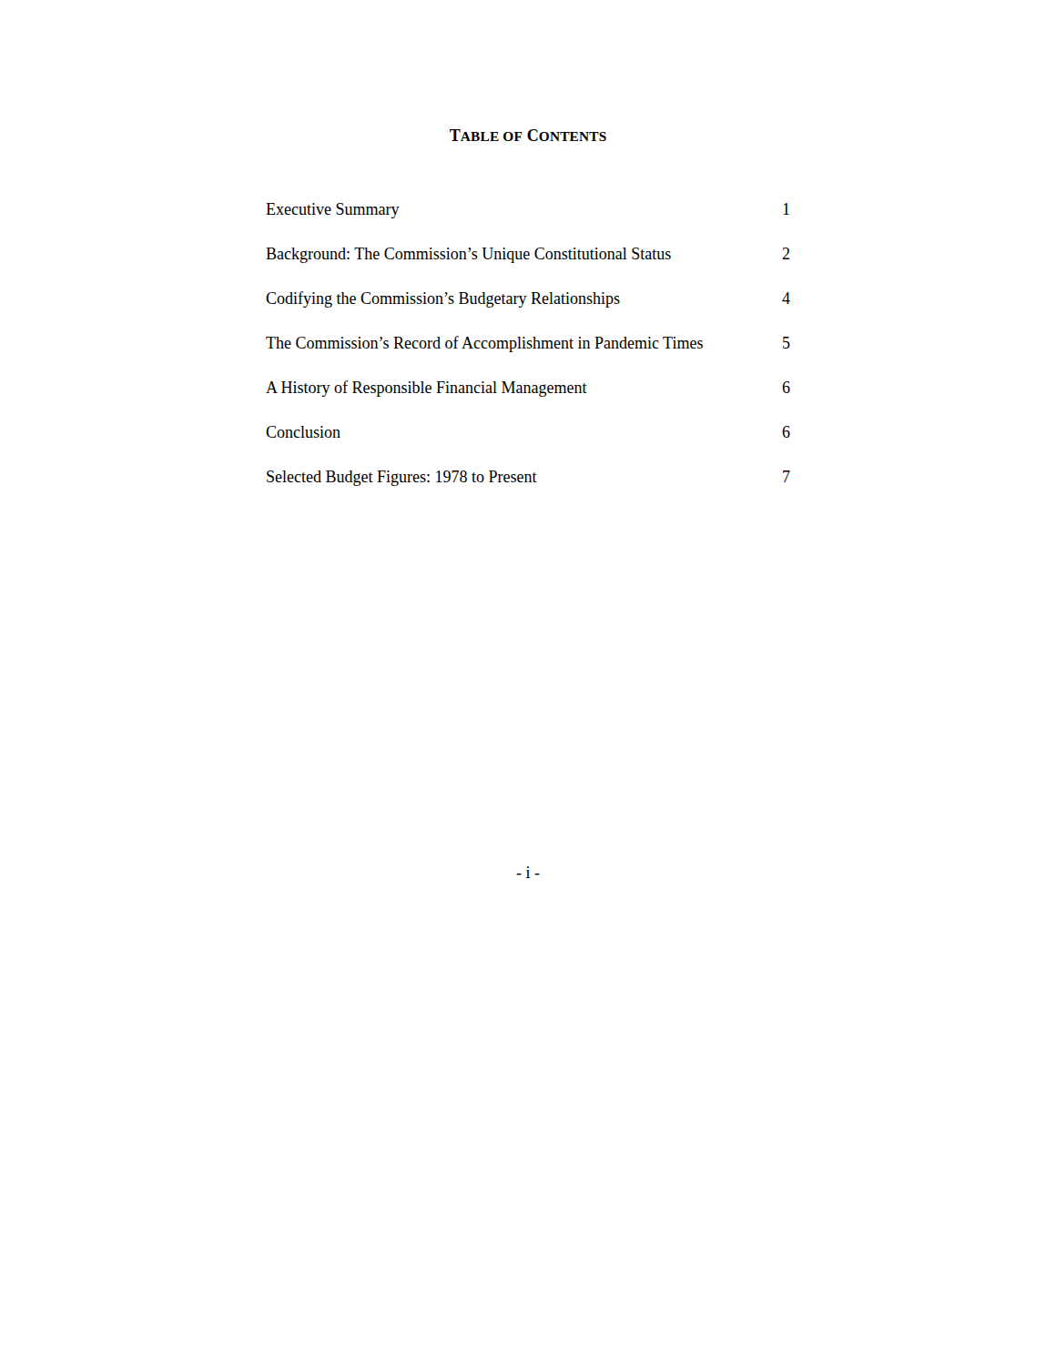TABLE OF CONTENTS
| Executive Summary | 1 |
| Background: The Commission’s Unique Constitutional Status | 2 |
| Codifying the Commission’s Budgetary Relationships | 4 |
| The Commission’s Record of Accomplishment in Pandemic Times | 5 |
| A History of Responsible Financial Management | 6 |
| Conclusion | 6 |
| Selected Budget Figures: 1978 to Present | 7 |
- i -